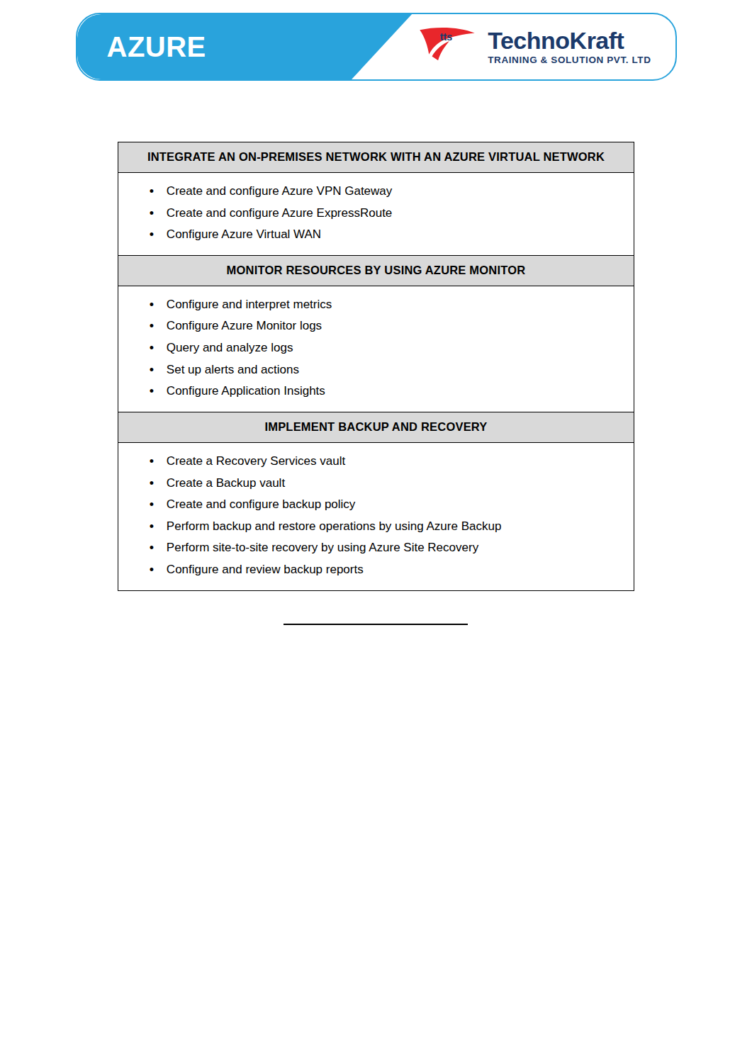AZURE
tts
TechnoKraft
TRAINING & SOLUTION PVT. LTD
| INTEGRATE AN ON-PREMISES NETWORK WITH AN AZURE VIRTUAL NETWORK |
| --- |
| Create and configure Azure VPN Gateway Create and configure Azure ExpressRoute Configure Azure Virtual WAN |
| MONITOR RESOURCES BY USING AZURE MONITOR |
| Configure and interpret metrics Configure Azure Monitor logs Query and analyze logs Set up alerts and actions Configure Application Insights |
| IMPLEMENT BACKUP AND RECOVERY |
| Create a Recovery Services vault Create a Backup vault Create and configure backup policy Perform backup and restore operations by using Azure Backup Perform site-to-site recovery by using Azure Site Recovery Configure and review backup reports |